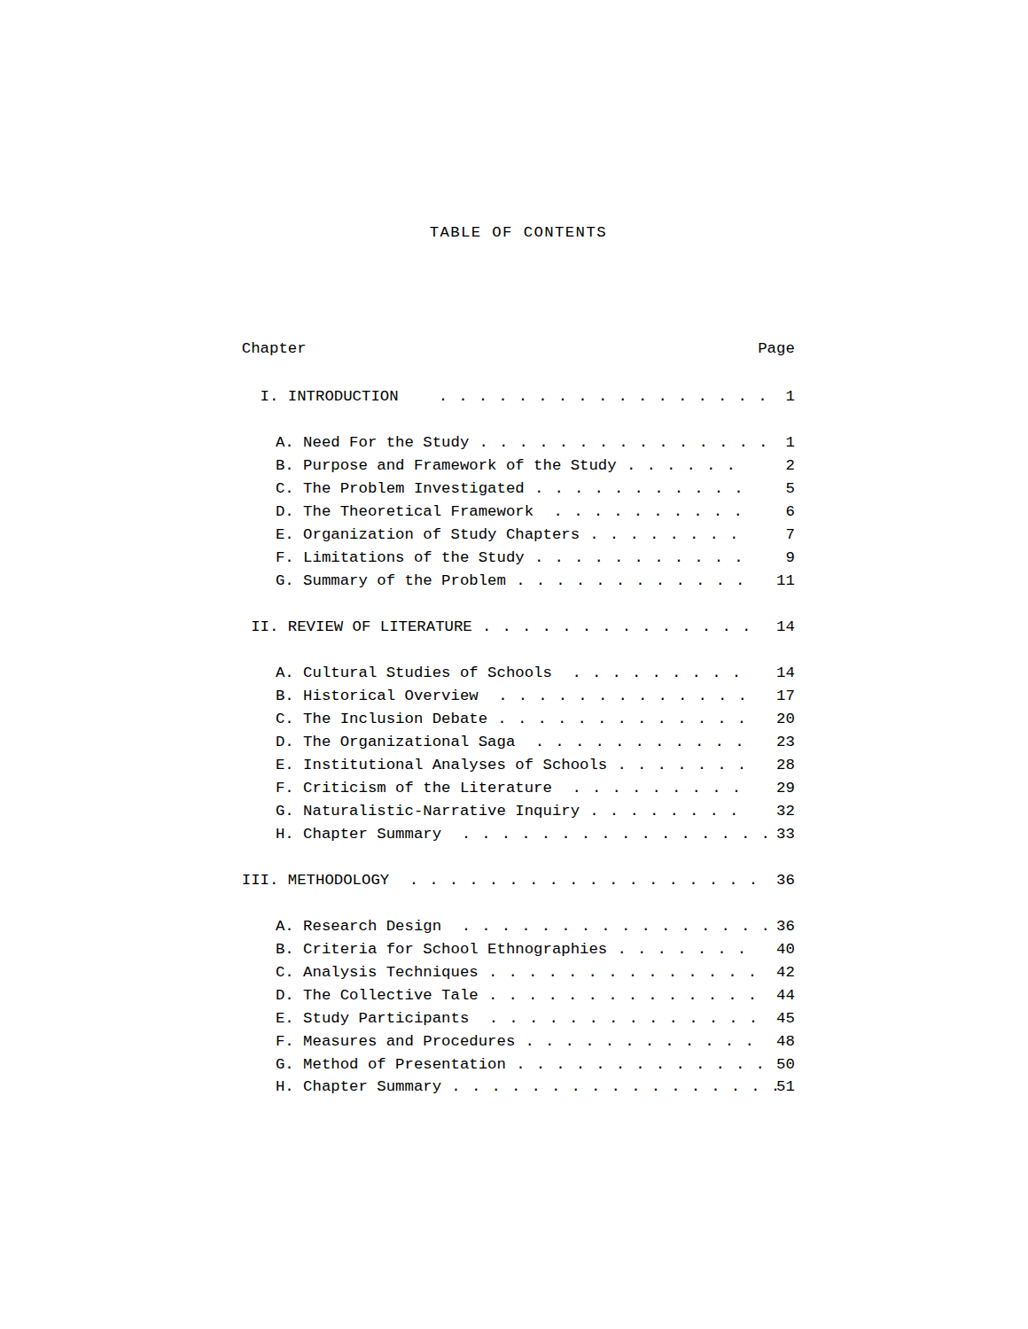TABLE OF CONTENTS
| Chapter | Page |
| I. INTRODUCTION . . . . . . . . . . . . . . . . . | 1 |
| A. Need For the Study . . . . . . . . . . . . . . . | 1 |
| B. Purpose and Framework of the Study . . . . . . | 2 |
| C. The Problem Investigated . . . . . . . . . . . | 5 |
| D. The Theoretical Framework . . . . . . . . . . | 6 |
| E. Organization of Study Chapters . . . . . . . . | 7 |
| F. Limitations of the Study . . . . . . . . . . . | 9 |
| G. Summary of the Problem . . . . . . . . . . . . | 11 |
| II. REVIEW OF LITERATURE . . . . . . . . . . . . . . | 14 |
| A. Cultural Studies of Schools . . . . . . . . . | 14 |
| B. Historical Overview . . . . . . . . . . . . . | 17 |
| C. The Inclusion Debate . . . . . . . . . . . . . | 20 |
| D. The Organizational Saga . . . . . . . . . . . | 23 |
| E. Institutional Analyses of Schools . . . . . . . | 28 |
| F. Criticism of the Literature . . . . . . . . . | 29 |
| G. Naturalistic-Narrative Inquiry . . . . . . . . | 32 |
| H. Chapter Summary . . . . . . . . . . . . . . . . | 33 |
| III. METHODOLOGY . . . . . . . . . . . . . . . . . . | 36 |
| A. Research Design . . . . . . . . . . . . . . . . | 36 |
| B. Criteria for School Ethnographies . . . . . . . | 40 |
| C. Analysis Techniques . . . . . . . . . . . . . . | 42 |
| D. The Collective Tale . . . . . . . . . . . . . . | 44 |
| E. Study Participants . . . . . . . . . . . . . . | 45 |
| F. Measures and Procedures . . . . . . . . . . . . | 48 |
| G. Method of Presentation . . . . . . . . . . . . . | 50 |
| H. Chapter Summary . . . . . . . . . . . . . . . . . | 51 |